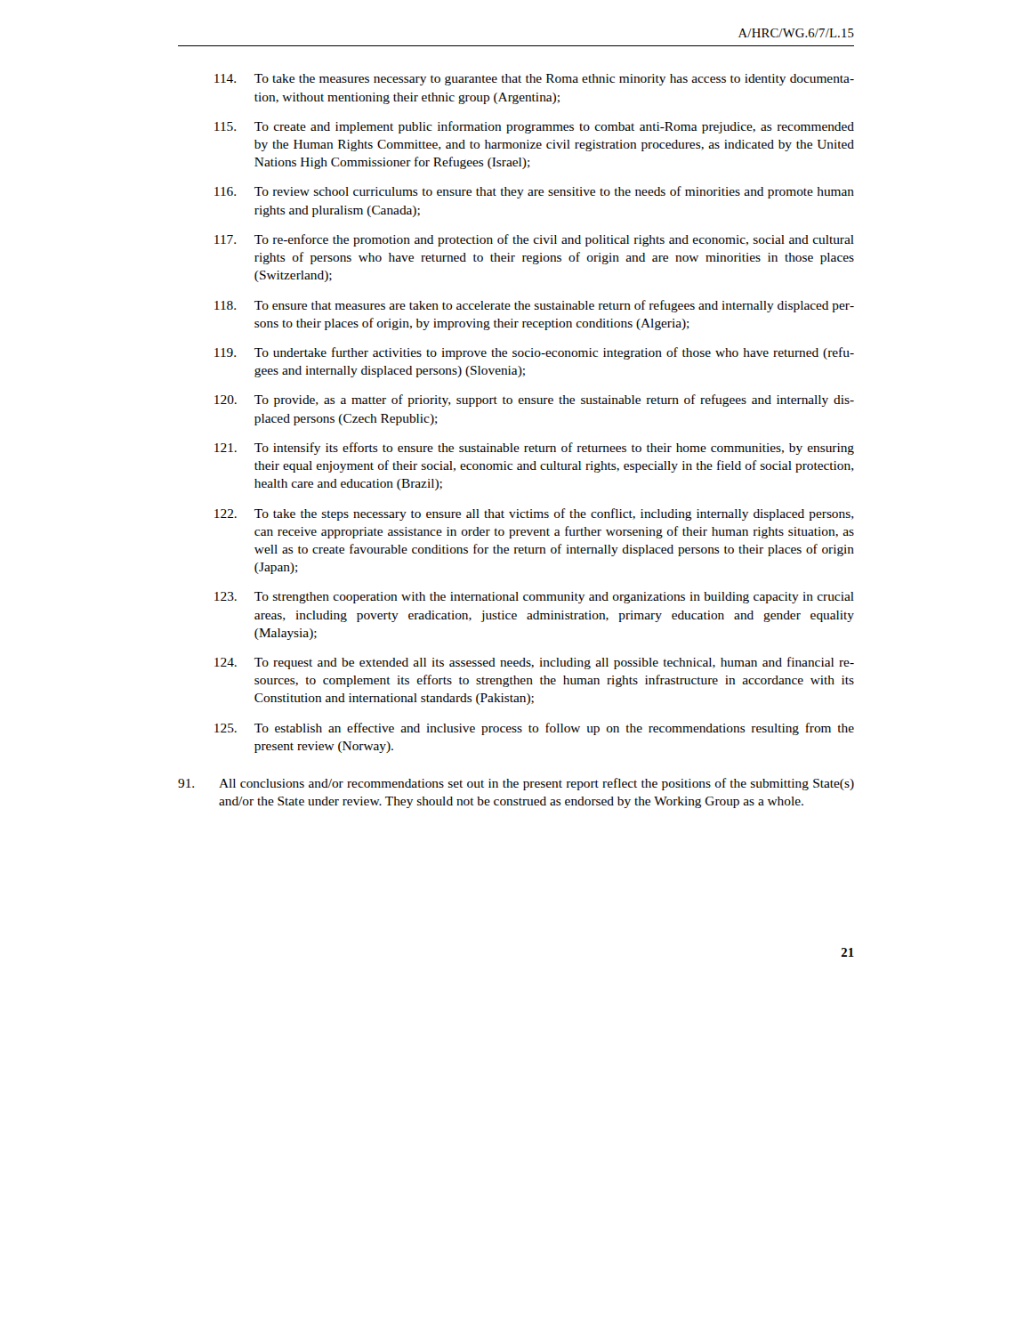A/HRC/WG.6/7/L.15
114.
To take the measures necessary to guarantee that the Roma ethnic minority has access to identity documentation, without mentioning their ethnic group (Argentina);
115.
To create and implement public information programmes to combat anti-Roma prejudice, as recommended by the Human Rights Committee, and to harmonize civil registration procedures, as indicated by the United Nations High Commissioner for Refugees (Israel);
116.
To review school curriculums to ensure that they are sensitive to the needs of minorities and promote human rights and pluralism (Canada);
117.
To re-enforce the promotion and protection of the civil and political rights and economic, social and cultural rights of persons who have returned to their regions of origin and are now minorities in those places (Switzerland);
118.
To ensure that measures are taken to accelerate the sustainable return of refugees and internally displaced persons to their places of origin, by improving their reception conditions (Algeria);
119.
To undertake further activities to improve the socio-economic integration of those who have returned (refugees and internally displaced persons) (Slovenia);
120.
To provide, as a matter of priority, support to ensure the sustainable return of refugees and internally displaced persons (Czech Republic);
121.
To intensify its efforts to ensure the sustainable return of returnees to their home communities, by ensuring their equal enjoyment of their social, economic and cultural rights, especially in the field of social protection, health care and education (Brazil);
122.
To take the steps necessary to ensure all that victims of the conflict, including internally displaced persons, can receive appropriate assistance in order to prevent a further worsening of their human rights situation, as well as to create favourable conditions for the return of internally displaced persons to their places of origin (Japan);
123.
To strengthen cooperation with the international community and organizations in building capacity in crucial areas, including poverty eradication, justice administration, primary education and gender equality (Malaysia);
124.
To request and be extended all its assessed needs, including all possible technical, human and financial resources, to complement its efforts to strengthen the human rights infrastructure in accordance with its Constitution and international standards (Pakistan);
125.
To establish an effective and inclusive process to follow up on the recommendations resulting from the present review (Norway).
91.
All conclusions and/or recommendations set out in the present report reflect the positions of the submitting State(s) and/or the State under review. They should not be construed as endorsed by the Working Group as a whole.
21